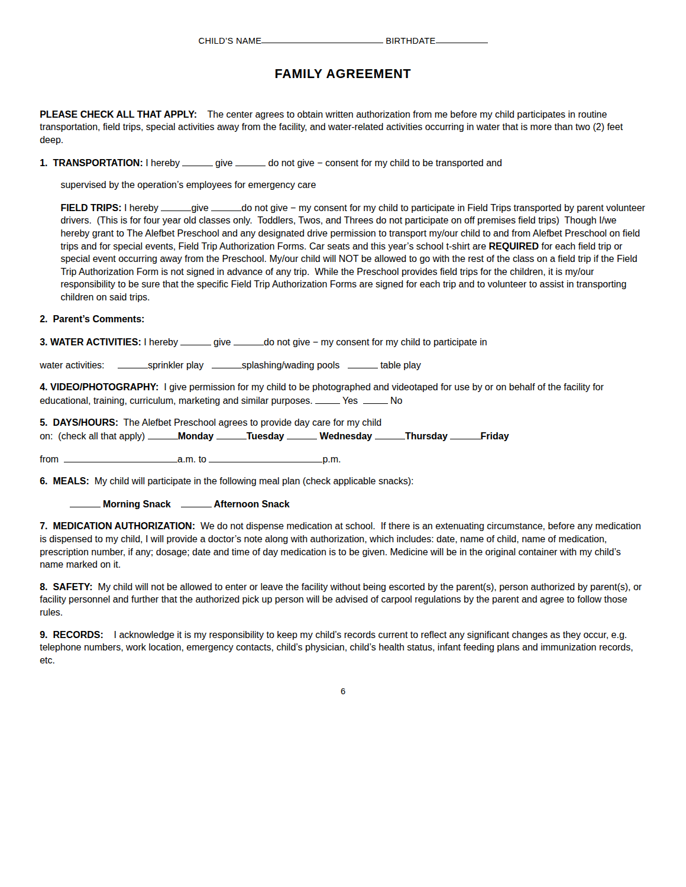CHILD’S NAME BIRTHDATE
FAMILY AGREEMENT
PLEASE CHECK ALL THAT APPLY: The center agrees to obtain written authorization from me before my child participates in routine transportation, field trips, special activities away from the facility, and water-related activities occurring in water that is more than two (2) feet deep.
1. TRANSPORTATION: I hereby give do not give − consent for my child to be transported and
supervised by the operation’s employees for emergency care
FIELD TRIPS: I hereby give do not give − my consent for my child to participate in Field Trips transported by parent volunteer drivers. (This is for four year old classes only. Toddlers, Twos, and Threes do not participate on off premises field trips) Though I/we hereby grant to The Alefbet Preschool and any designated drive permission to transport my/our child to and from Alefbet Preschool on field trips and for special events, Field Trip Authorization Forms. Car seats and this year’s school t-shirt are REQUIRED for each field trip or special event occurring away from the Preschool. My/our child will NOT be allowed to go with the rest of the class on a field trip if the Field Trip Authorization Form is not signed in advance of any trip. While the Preschool provides field trips for the children, it is my/our responsibility to be sure that the specific Field Trip Authorization Forms are signed for each trip and to volunteer to assist in transporting children on said trips.
2. Parent’s Comments:
3. WATER ACTIVITIES: I hereby give do not give − my consent for my child to participate in
water activities: sprinkler play splashing/wading pools table play
4. VIDEO/PHOTOGRAPHY: I give permission for my child to be photographed and videotaped for use by or on behalf of the facility for educational, training, curriculum, marketing and similar purposes. Yes No
5. DAYS/HOURS: The Alefbet Preschool agrees to provide day care for my child
on: (check all that apply) Monday Tuesday Wednesday Thursday Friday
from a.m. to p.m.
6. MEALS: My child will participate in the following meal plan (check applicable snacks):
Morning Snack Afternoon Snack
7. MEDICATION AUTHORIZATION: We do not dispense medication at school. If there is an extenuating circumstance, before any medication is dispensed to my child, I will provide a doctor’s note along with authorization, which includes: date, name of child, name of medication, prescription number, if any; dosage; date and time of day medication is to be given. Medicine will be in the original container with my child’s name marked on it.
8. SAFETY: My child will not be allowed to enter or leave the facility without being escorted by the parent(s), person authorized by parent(s), or facility personnel and further that the authorized pick up person will be advised of carpool regulations by the parent and agree to follow those rules.
9. RECORDS: I acknowledge it is my responsibility to keep my child’s records current to reflect any significant changes as they occur, e.g. telephone numbers, work location, emergency contacts, child’s physician, child’s health status, infant feeding plans and immunization records, etc.
6